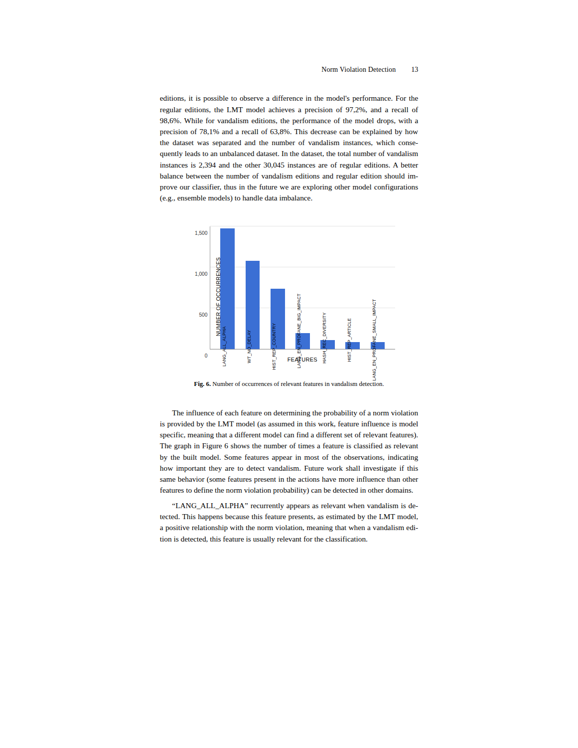Norm Violation Detection 13
editions, it is possible to observe a difference in the model's performance. For the regular editions, the LMT model achieves a precision of 97,2%, and a recall of 98,6%. While for vandalism editions, the performance of the model drops, with a precision of 78,1% and a recall of 63,8%. This decrease can be explained by how the dataset was separated and the number of vandalism instances, which consequently leads to an unbalanced dataset. In the dataset, the total number of vandalism instances is 2,394 and the other 30,045 instances are of regular editions. A better balance between the number of vandalism editions and regular edition should improve our classifier, thus in the future we are exploring other model configurations (e.g., ensemble models) to handle data imbalance.
NUMBER OF OCCURRENCES
0
500
1,000
1,500
LANG_ALL_ALPHA
WT_NO_DELAY
HIST_REP_COUNTRY
LANG_EN_PROFANE_BIG_IMPACT
HASH_REC_DIVERSITY
HIST_REP_ARTICLE
LANG_EN_PROFANE_SMALL_IMPACT
FEATURES
Fig. 6. Number of occurrences of relevant features in vandalism detection.
The influence of each feature on determining the probability of a norm violation is provided by the LMT model (as assumed in this work, feature influence is model specific, meaning that a different model can find a different set of relevant features). The graph in Figure 6 shows the number of times a feature is classified as relevant by the built model. Some features appear in most of the observations, indicating how important they are to detect vandalism. Future work shall investigate if this same behavior (some features present in the actions have more influence than other features to define the norm violation probability) can be detected in other domains.
“LANG_ALL_ALPHA” recurrently appears as relevant when vandalism is detected. This happens because this feature presents, as estimated by the LMT model, a positive relationship with the norm violation, meaning that when a vandalism edition is detected, this feature is usually relevant for the classification.